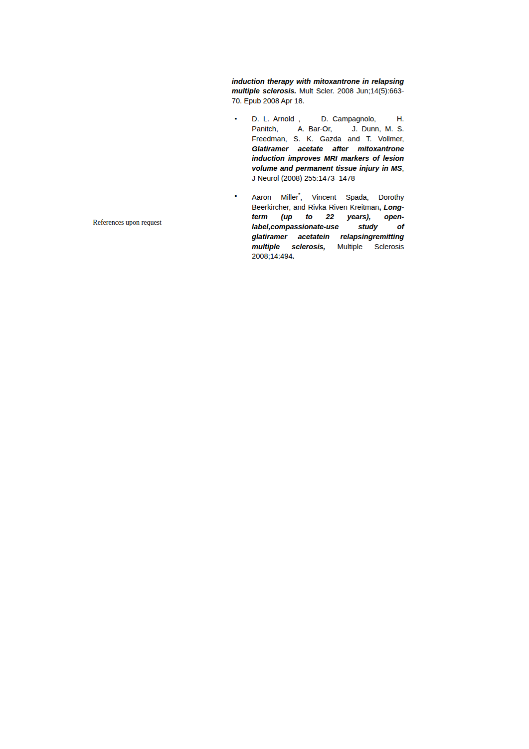induction therapy with mitoxantrone in relapsing multiple sclerosis. Mult Scler. 2008 Jun;14(5):663-70. Epub 2008 Apr 18.
D. L. Arnold , D. Campagnolo, H. Panitch, A. Bar-Or, J. Dunn, M. S. Freedman, S. K. Gazda and T. Vollmer, Glatiramer acetate after mitoxantrone induction improves MRI markers of lesion volume and permanent tissue injury in MS, J Neurol (2008) 255:1473–1478
Aaron Miller*, Vincent Spada, Dorothy Beerkircher, and Rivka Riven Kreitman, Long-term (up to 22 years), open-label,compassionate-use study of glatiramer acetatein relapsingremitting multiple sclerosis, Multiple Sclerosis 2008;14:494.
References upon request